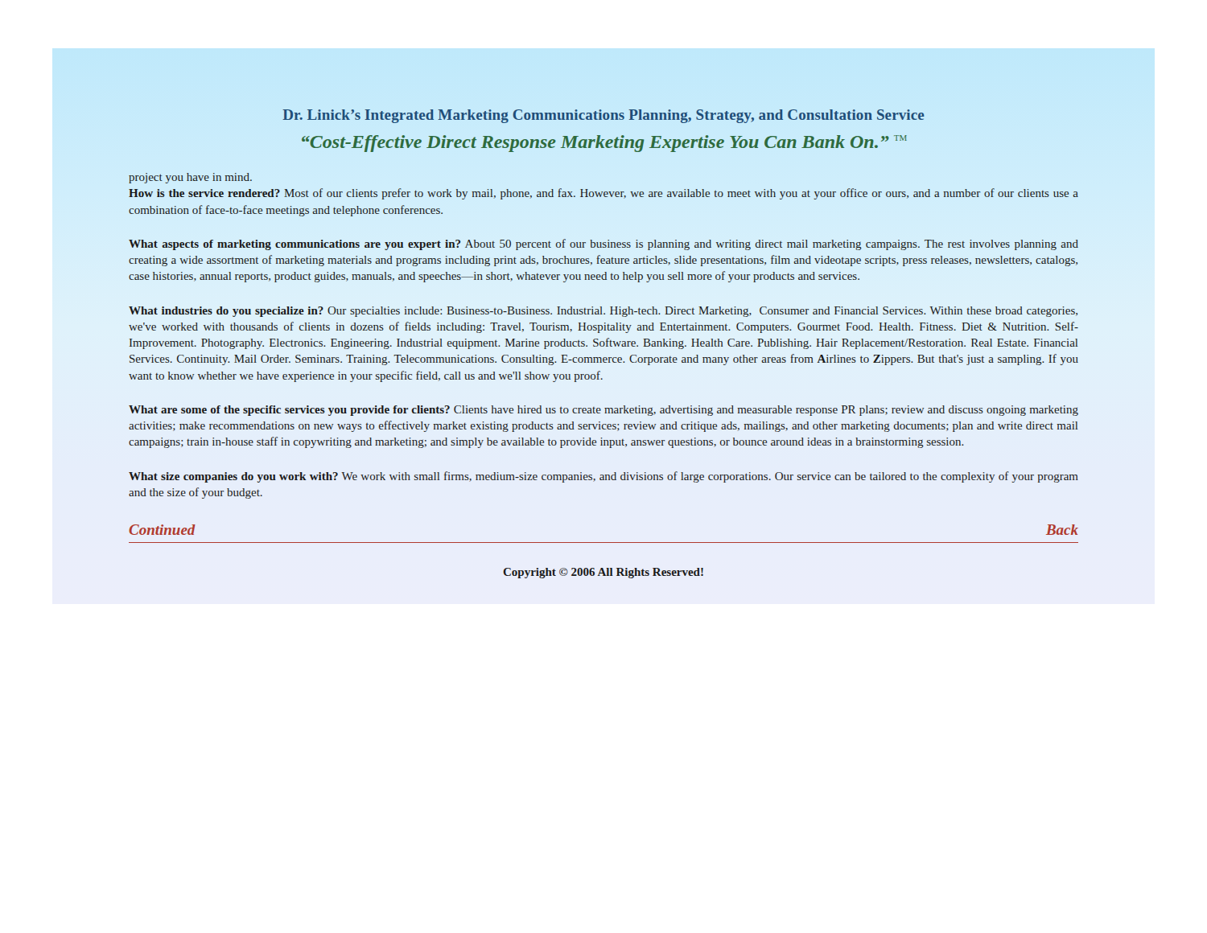Dr. Linick’s Integrated Marketing Communications Planning, Strategy, and Consultation Service
“Cost-Effective Direct Response Marketing Expertise You Can Bank On.” TM
project you have in mind.
How is the service rendered? Most of our clients prefer to work by mail, phone, and fax. However, we are available to meet with you at your office or ours, and a number of our clients use a combination of face-to-face meetings and telephone conferences.
What aspects of marketing communications are you expert in? About 50 percent of our business is planning and writing direct mail marketing campaigns. The rest involves planning and creating a wide assortment of marketing materials and programs including print ads, brochures, feature articles, slide presentations, film and videotape scripts, press releases, newsletters, catalogs, case histories, annual reports, product guides, manuals, and speeches—in short, whatever you need to help you sell more of your products and services.
What industries do you specialize in? Our specialties include: Business-to-Business. Industrial. High-tech. Direct Marketing, Consumer and Financial Services. Within these broad categories, we've worked with thousands of clients in dozens of fields including: Travel, Tourism, Hospitality and Entertainment. Computers. Gourmet Food. Health. Fitness. Diet & Nutrition. Self-Improvement. Photography. Electronics. Engineering. Industrial equipment. Marine products. Software. Banking. Health Care. Publishing. Hair Replacement/Restoration. Real Estate. Financial Services. Continuity. Mail Order. Seminars. Training. Telecommunications. Consulting. E-commerce. Corporate and many other areas from Airlines to Zippers. But that's just a sampling. If you want to know whether we have experience in your specific field, call us and we'll show you proof.
What are some of the specific services you provide for clients? Clients have hired us to create marketing, advertising and measurable response PR plans; review and discuss ongoing marketing activities; make recommendations on new ways to effectively market existing products and services; review and critique ads, mailings, and other marketing documents; plan and write direct mail campaigns; train in-house staff in copywriting and marketing; and simply be available to provide input, answer questions, or bounce around ideas in a brainstorming session.
What size companies do you work with? We work with small firms, medium-size companies, and divisions of large corporations. Our service can be tailored to the complexity of your program and the size of your budget.
Continued Back
Copyright © 2006 All Rights Reserved!